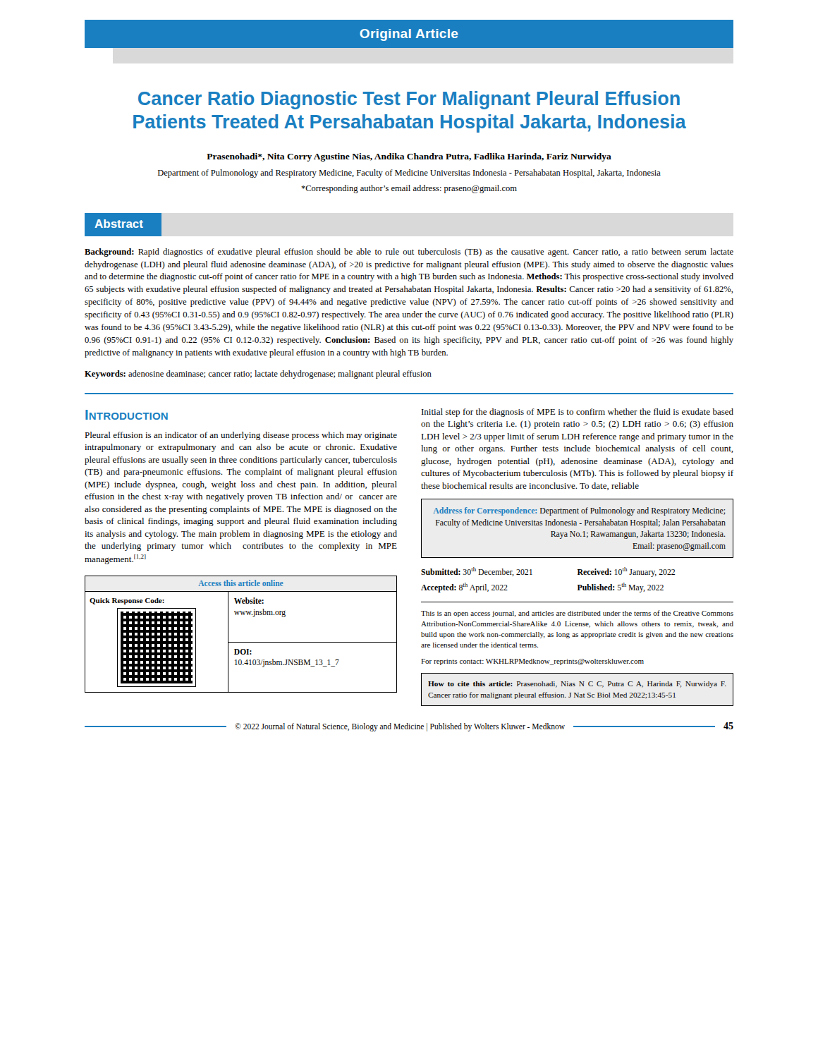Original Article
Cancer Ratio Diagnostic Test For Malignant Pleural Effusion Patients Treated At Persahabatan Hospital Jakarta, Indonesia
Prasenohadi*, Nita Corry Agustine Nias, Andika Chandra Putra, Fadlika Harinda, Fariz Nurwidya
Department of Pulmonology and Respiratory Medicine, Faculty of Medicine Universitas Indonesia - Persahabatan Hospital, Jakarta, Indonesia
*Corresponding author’s email address: praseno@gmail.com
Abstract
Background: Rapid diagnostics of exudative pleural effusion should be able to rule out tuberculosis (TB) as the causative agent. Cancer ratio, a ratio between serum lactate dehydrogenase (LDH) and pleural fluid adenosine deaminase (ADA), of >20 is predictive for malignant pleural effusion (MPE). This study aimed to observe the diagnostic values and to determine the diagnostic cut-off point of cancer ratio for MPE in a country with a high TB burden such as Indonesia. Methods: This prospective cross-sectional study involved 65 subjects with exudative pleural effusion suspected of malignancy and treated at Persahabatan Hospital Jakarta, Indonesia. Results: Cancer ratio >20 had a sensitivity of 61.82%, specificity of 80%, positive predictive value (PPV) of 94.44% and negative predictive value (NPV) of 27.59%. The cancer ratio cut-off points of >26 showed sensitivity and specificity of 0.43 (95%CI 0.31-0.55) and 0.9 (95%CI 0.82-0.97) respectively. The area under the curve (AUC) of 0.76 indicated good accuracy. The positive likelihood ratio (PLR) was found to be 4.36 (95%CI 3.43-5.29), while the negative likelihood ratio (NLR) at this cut-off point was 0.22 (95%CI 0.13-0.33). Moreover, the PPV and NPV were found to be 0.96 (95%CI 0.91-1) and 0.22 (95% CI 0.12-0.32) respectively. Conclusion: Based on its high specificity, PPV and PLR, cancer ratio cut-off point of >26 was found highly predictive of malignancy in patients with exudative pleural effusion in a country with high TB burden.
Keywords: adenosine deaminase; cancer ratio; lactate dehydrogenase; malignant pleural effusion
INTRODUCTION
Pleural effusion is an indicator of an underlying disease process which may originate intrapulmonary or extrapulmonary and can also be acute or chronic. Exudative pleural effusions are usually seen in three conditions particularly cancer, tuberculosis (TB) and para-pneumonic effusions. The complaint of malignant pleural effusion (MPE) include dyspnea, cough, weight loss and chest pain. In addition, pleural effusion in the chest x-ray with negatively proven TB infection and/ or cancer are also considered as the presenting complaints of MPE. The MPE is diagnosed on the basis of clinical findings, imaging support and pleural fluid examination including its analysis and cytology. The main problem in diagnosing MPE is the etiology and the underlying primary tumor which contributes to the complexity in MPE management.[1,2]
Access this article online
Quick Response Code:
Website:
www.jnsbm.org
DOI:
10.4103/jnsbm.JNSBM_13_1_7
Initial step for the diagnosis of MPE is to confirm whether the fluid is exudate based on the Light’s criteria i.e. (1) protein ratio > 0.5; (2) LDH ratio > 0.6; (3) effusion LDH level > 2/3 upper limit of serum LDH reference range and primary tumor in the lung or other organs. Further tests include biochemical analysis of cell count, glucose, hydrogen potential (pH), adenosine deaminase (ADA), cytology and cultures of Mycobacterium tuberculosis (MTb). This is followed by pleural biopsy if these biochemical results are inconclusive. To date, reliable
Address for Correspondence: Department of Pulmonology and Respiratory Medicine; Faculty of Medicine Universitas Indonesia - Persahabatan Hospital; Jalan Persahabatan Raya No.1; Rawamangun, Jakarta 13230; Indonesia.
Email: praseno@gmail.com
Submitted: 30th December, 2021
Received: 10th January, 2022
Accepted: 8th April, 2022
Published: 5th May, 2022
This is an open access journal, and articles are distributed under the terms of the Creative Commons Attribution-NonCommercial-ShareAlike 4.0 License, which allows others to remix, tweak, and build upon the work non-commercially, as long as appropriate credit is given and the new creations are licensed under the identical terms.
For reprints contact: WKHLRPMedknow_reprints@wolterskluwer.com
How to cite this article: Prasenohadi, Nias N C C, Putra C A, Harinda F, Nurwidya F. Cancer ratio for malignant pleural effusion. J Nat Sc Biol Med 2022;13:45-51
© 2022 Journal of Natural Science, Biology and Medicine | Published by Wolters Kluwer - Medknow
45